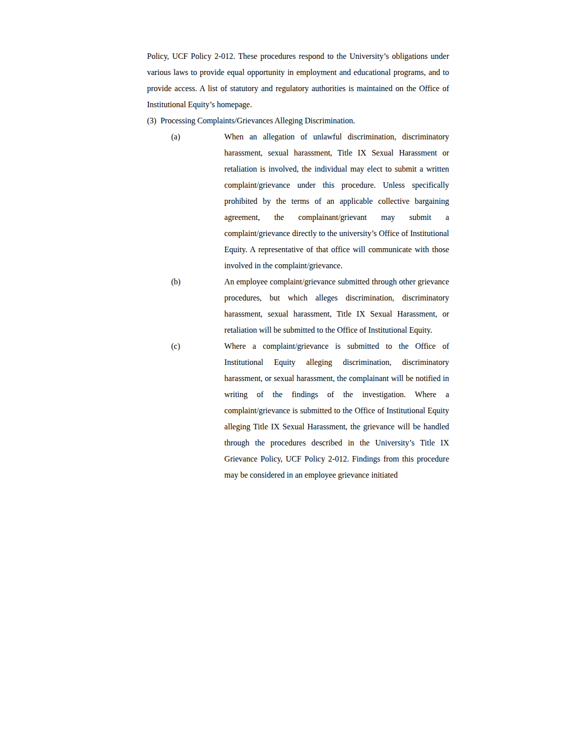Policy, UCF Policy 2-012. These procedures respond to the University’s obligations under various laws to provide equal opportunity in employment and educational programs, and to provide access. A list of statutory and regulatory authorities is maintained on the Office of Institutional Equity’s homepage.
(3) Processing Complaints/Grievances Alleging Discrimination.
(a)
When an allegation of unlawful discrimination, discriminatory harassment, sexual harassment, Title IX Sexual Harassment or retaliation is involved, the individual may elect to submit a written complaint/grievance under this procedure. Unless specifically prohibited by the terms of an applicable collective bargaining agreement, the complainant/grievant may submit a complaint/grievance directly to the university’s Office of Institutional Equity. A representative of that office will communicate with those involved in the complaint/grievance.
(b)
An employee complaint/grievance submitted through other grievance procedures, but which alleges discrimination, discriminatory harassment, sexual harassment, Title IX Sexual Harassment, or retaliation will be submitted to the Office of Institutional Equity.
(c)
Where a complaint/grievance is submitted to the Office of Institutional Equity alleging discrimination, discriminatory harassment, or sexual harassment, the complainant will be notified in writing of the findings of the investigation. Where a complaint/grievance is submitted to the Office of Institutional Equity alleging Title IX Sexual Harassment, the grievance will be handled through the procedures described in the University’s Title IX Grievance Policy, UCF Policy 2-012. Findings from this procedure may be considered in an employee grievance initiated